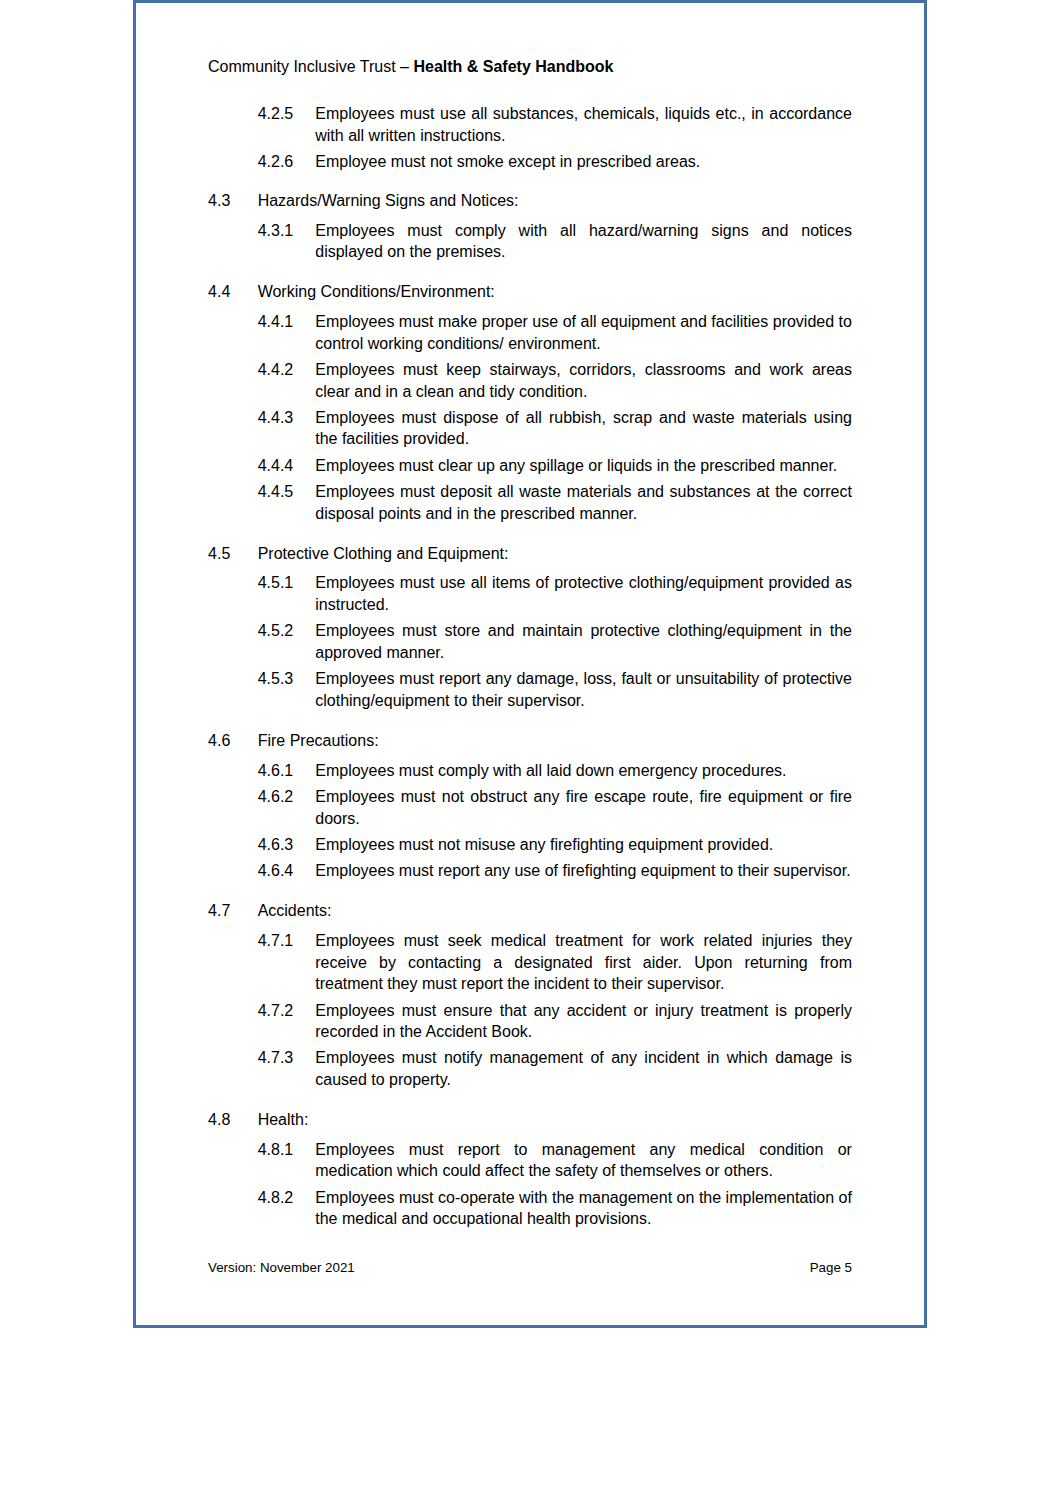Community Inclusive Trust – Health & Safety Handbook
4.2.5
Employees must use all substances, chemicals, liquids etc., in accordance with all written instructions.
4.2.6
Employee must not smoke except in prescribed areas.
4.3
Hazards/Warning Signs and Notices:
4.3.1
Employees must comply with all hazard/warning signs and notices displayed on the premises.
4.4
Working Conditions/Environment:
4.4.1
Employees must make proper use of all equipment and facilities provided to control working conditions/ environment.
4.4.2
Employees must keep stairways, corridors, classrooms and work areas clear and in a clean and tidy condition.
4.4.3
Employees must dispose of all rubbish, scrap and waste materials using the facilities provided.
4.4.4
Employees must clear up any spillage or liquids in the prescribed manner.
4.4.5
Employees must deposit all waste materials and substances at the correct disposal points and in the prescribed manner.
4.5
Protective Clothing and Equipment:
4.5.1
Employees must use all items of protective clothing/equipment provided as instructed.
4.5.2
Employees must store and maintain protective clothing/equipment in the approved manner.
4.5.3
Employees must report any damage, loss, fault or unsuitability of protective clothing/equipment to their supervisor.
4.6
Fire Precautions:
4.6.1
Employees must comply with all laid down emergency procedures.
4.6.2
Employees must not obstruct any fire escape route, fire equipment or fire doors.
4.6.3
Employees must not misuse any firefighting equipment provided.
4.6.4
Employees must report any use of firefighting equipment to their supervisor.
4.7
Accidents:
4.7.1
Employees must seek medical treatment for work related injuries they receive by contacting a designated first aider. Upon returning from treatment they must report the incident to their supervisor.
4.7.2
Employees must ensure that any accident or injury treatment is properly recorded in the Accident Book.
4.7.3
Employees must notify management of any incident in which damage is caused to property.
4.8
Health:
4.8.1
Employees must report to management any medical condition or medication which could affect the safety of themselves or others.
4.8.2
Employees must co-operate with the management on the implementation of the medical and occupational health provisions.
Version: November 2021
Page 5